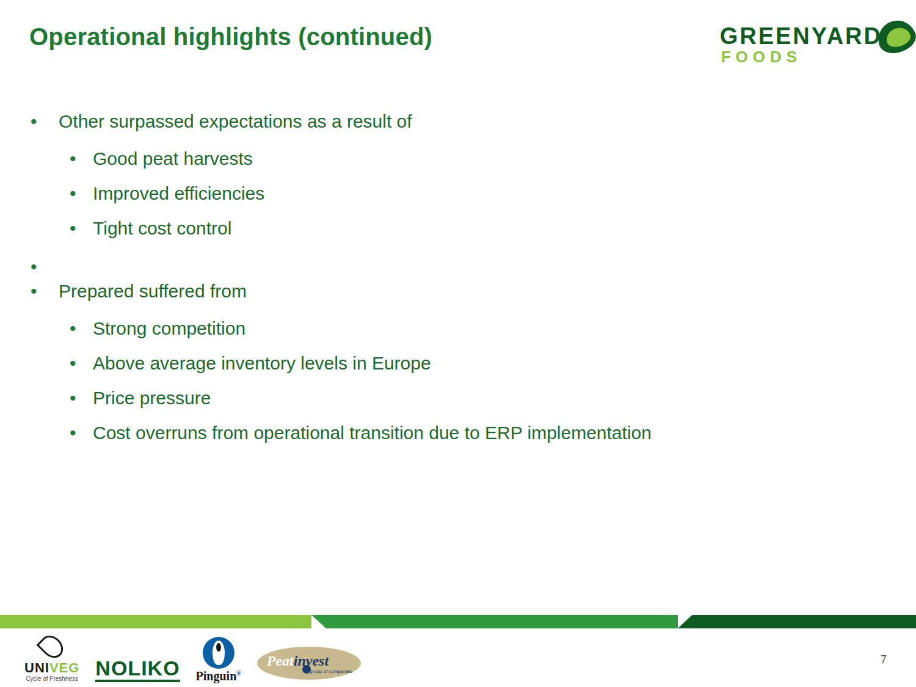Operational highlights (continued)
GREENYARD FOODS
Other surpassed expectations as a result of
Good peat harvests
Improved efficiencies
Tight cost control
Prepared suffered from
Strong competition
Above average inventory levels in Europe
Price pressure
Cost overruns from operational transition due to ERP implementation
UNIVEG
Cycle of Freshness
NOLIKO
Pinguin®
Peatinvest
group of companies
7